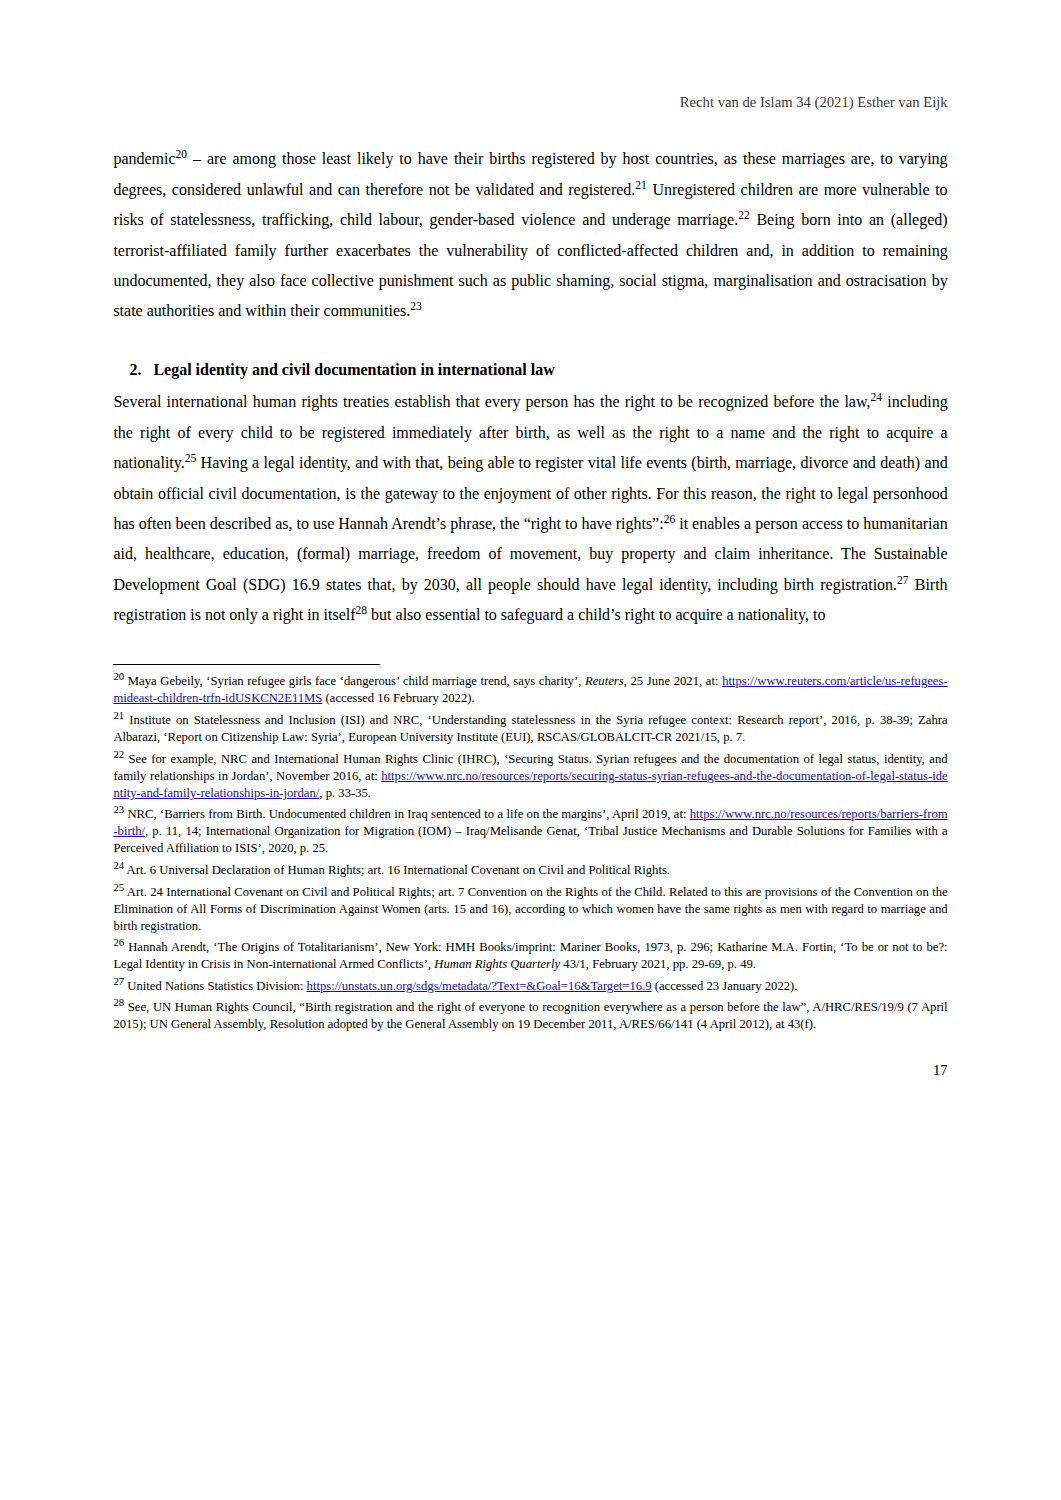Recht van de Islam 34 (2021) Esther van Eijk
pandemic20 – are among those least likely to have their births registered by host countries, as these marriages are, to varying degrees, considered unlawful and can therefore not be validated and registered.21 Unregistered children are more vulnerable to risks of statelessness, trafficking, child labour, gender-based violence and underage marriage.22 Being born into an (alleged) terrorist-affiliated family further exacerbates the vulnerability of conflicted-affected children and, in addition to remaining undocumented, they also face collective punishment such as public shaming, social stigma, marginalisation and ostracisation by state authorities and within their communities.23
2. Legal identity and civil documentation in international law
Several international human rights treaties establish that every person has the right to be recognized before the law,24 including the right of every child to be registered immediately after birth, as well as the right to a name and the right to acquire a nationality.25 Having a legal identity, and with that, being able to register vital life events (birth, marriage, divorce and death) and obtain official civil documentation, is the gateway to the enjoyment of other rights. For this reason, the right to legal personhood has often been described as, to use Hannah Arendt’s phrase, the “right to have rights”:26 it enables a person access to humanitarian aid, healthcare, education, (formal) marriage, freedom of movement, buy property and claim inheritance. The Sustainable Development Goal (SDG) 16.9 states that, by 2030, all people should have legal identity, including birth registration.27 Birth registration is not only a right in itself28 but also essential to safeguard a child’s right to acquire a nationality, to
20 Maya Gebeily, ‘Syrian refugee girls face ‘dangerous’ child marriage trend, says charity’, Reuters, 25 June 2021, at: https://www.reuters.com/article/us-refugees-mideast-children-trfn-idUSKCN2E11MS (accessed 16 February 2022).
21 Institute on Statelessness and Inclusion (ISI) and NRC, ‘Understanding statelessness in the Syria refugee context: Research report’, 2016, p. 38-39; Zahra Albarazi, ‘Report on Citizenship Law: Syria’, European University Institute (EUI), RSCAS/GLOBALCIT-CR 2021/15, p. 7.
22 See for example, NRC and International Human Rights Clinic (IHRC), ‘Securing Status. Syrian refugees and the documentation of legal status, identity, and family relationships in Jordan’, November 2016, at: https://www.nrc.no/resources/reports/securing-status-syrian-refugees-and-the-documentation-of-legal-status-identity-and-family-relationships-in-jordan/, p. 33-35.
23 NRC, ‘Barriers from Birth. Undocumented children in Iraq sentenced to a life on the margins’, April 2019, at: https://www.nrc.no/resources/reports/barriers-from-birth/, p. 11, 14; International Organization for Migration (IOM) – Iraq/Melisande Genat, ‘Tribal Justice Mechanisms and Durable Solutions for Families with a Perceived Affiliation to ISIS’, 2020, p. 25.
24 Art. 6 Universal Declaration of Human Rights; art. 16 International Covenant on Civil and Political Rights.
25 Art. 24 International Covenant on Civil and Political Rights; art. 7 Convention on the Rights of the Child. Related to this are provisions of the Convention on the Elimination of All Forms of Discrimination Against Women (arts. 15 and 16), according to which women have the same rights as men with regard to marriage and birth registration.
26 Hannah Arendt, ‘The Origins of Totalitarianism’, New York: HMH Books/imprint: Mariner Books, 1973, p. 296; Katharine M.A. Fortin, ‘To be or not to be?: Legal Identity in Crisis in Non-international Armed Conflicts’, Human Rights Quarterly 43/1, February 2021, pp. 29-69, p. 49.
27 United Nations Statistics Division: https://unstats.un.org/sdgs/metadata/?Text=&Goal=16&Target=16.9 (accessed 23 January 2022).
28 See, UN Human Rights Council, “Birth registration and the right of everyone to recognition everywhere as a person before the law”, A/HRC/RES/19/9 (7 April 2015); UN General Assembly, Resolution adopted by the General Assembly on 19 December 2011, A/RES/66/141 (4 April 2012), at 43(f).
17